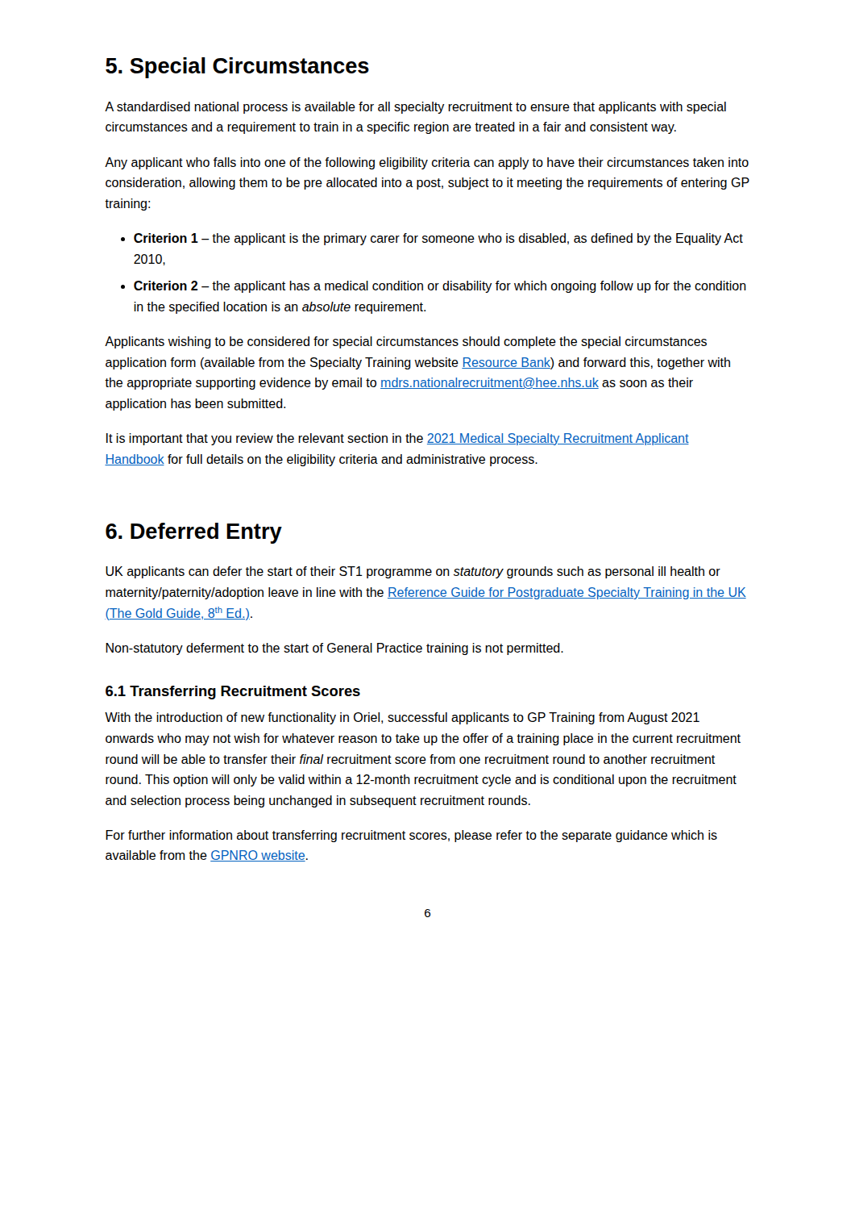5. Special Circumstances
A standardised national process is available for all specialty recruitment to ensure that applicants with special circumstances and a requirement to train in a specific region are treated in a fair and consistent way.
Any applicant who falls into one of the following eligibility criteria can apply to have their circumstances taken into consideration, allowing them to be pre allocated into a post, subject to it meeting the requirements of entering GP training:
Criterion 1 – the applicant is the primary carer for someone who is disabled, as defined by the Equality Act 2010,
Criterion 2 – the applicant has a medical condition or disability for which ongoing follow up for the condition in the specified location is an absolute requirement.
Applicants wishing to be considered for special circumstances should complete the special circumstances application form (available from the Specialty Training website Resource Bank) and forward this, together with the appropriate supporting evidence by email to mdrs.nationalrecruitment@hee.nhs.uk as soon as their application has been submitted.
It is important that you review the relevant section in the 2021 Medical Specialty Recruitment Applicant Handbook for full details on the eligibility criteria and administrative process.
6. Deferred Entry
UK applicants can defer the start of their ST1 programme on statutory grounds such as personal ill health or maternity/paternity/adoption leave in line with the Reference Guide for Postgraduate Specialty Training in the UK (The Gold Guide, 8th Ed.).
Non-statutory deferment to the start of General Practice training is not permitted.
6.1 Transferring Recruitment Scores
With the introduction of new functionality in Oriel, successful applicants to GP Training from August 2021 onwards who may not wish for whatever reason to take up the offer of a training place in the current recruitment round will be able to transfer their final recruitment score from one recruitment round to another recruitment round. This option will only be valid within a 12-month recruitment cycle and is conditional upon the recruitment and selection process being unchanged in subsequent recruitment rounds.
For further information about transferring recruitment scores, please refer to the separate guidance which is available from the GPNRO website.
6